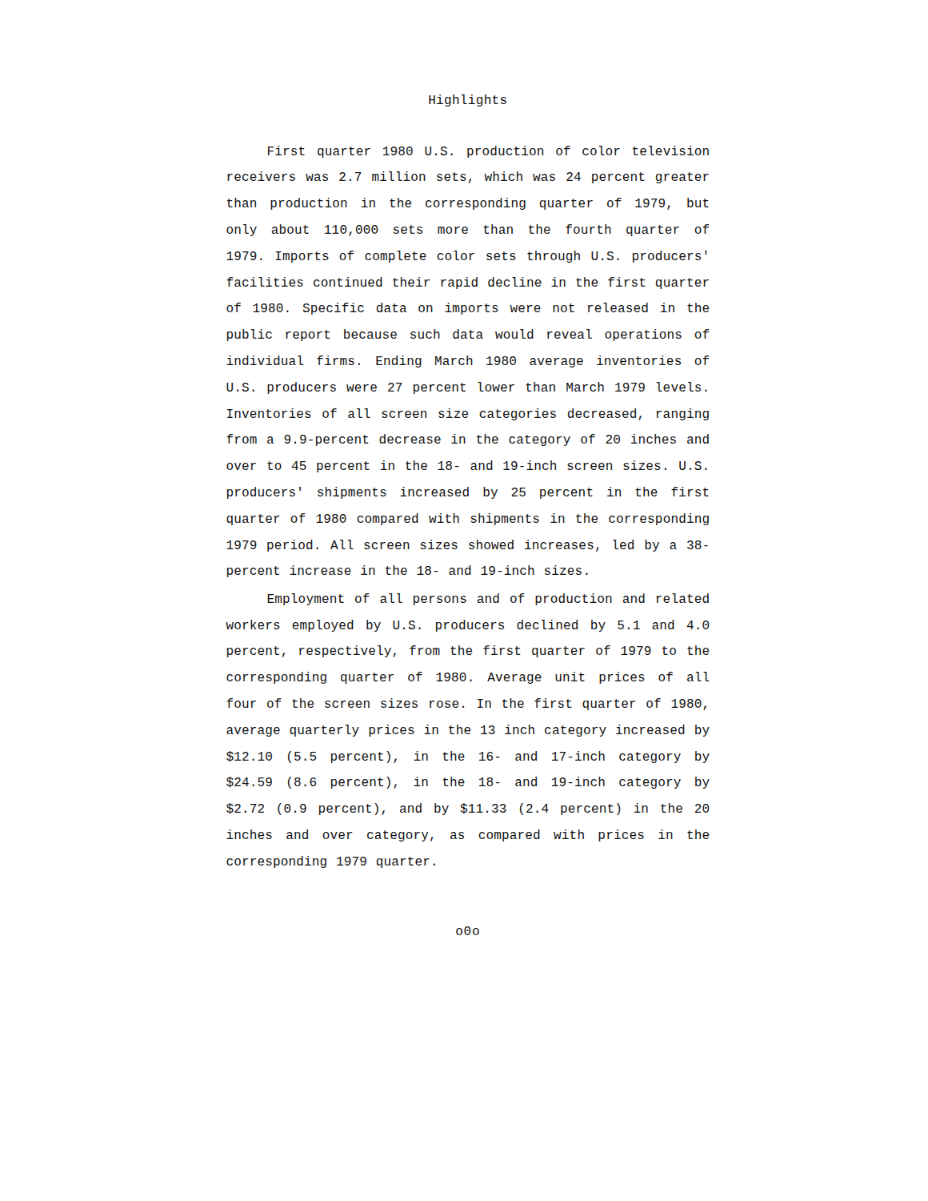Highlights
First quarter 1980 U.S. production of color television receivers was 2.7 million sets, which was 24 percent greater than production in the corresponding quarter of 1979, but only about 110,000 sets more than the fourth quarter of 1979. Imports of complete color sets through U.S. producers' facilities continued their rapid decline in the first quarter of 1980. Specific data on imports were not released in the public report because such data would reveal operations of individual firms. Ending March 1980 average inventories of U.S. producers were 27 percent lower than March 1979 levels. Inventories of all screen size categories decreased, ranging from a 9.9-percent decrease in the category of 20 inches and over to 45 percent in the 18- and 19-inch screen sizes. U.S. producers' shipments increased by 25 percent in the first quarter of 1980 compared with shipments in the corresponding 1979 period. All screen sizes showed increases, led by a 38-percent increase in the 18- and 19-inch sizes.
Employment of all persons and of production and related workers employed by U.S. producers declined by 5.1 and 4.0 percent, respectively, from the first quarter of 1979 to the corresponding quarter of 1980. Average unit prices of all four of the screen sizes rose. In the first quarter of 1980, average quarterly prices in the 13 inch category increased by $12.10 (5.5 percent), in the 16- and 17-inch category by $24.59 (8.6 percent), in the 18- and 19-inch category by $2.72 (0.9 percent), and by $11.33 (2.4 percent) in the 20 inches and over category, as compared with prices in the corresponding 1979 quarter.
o0o